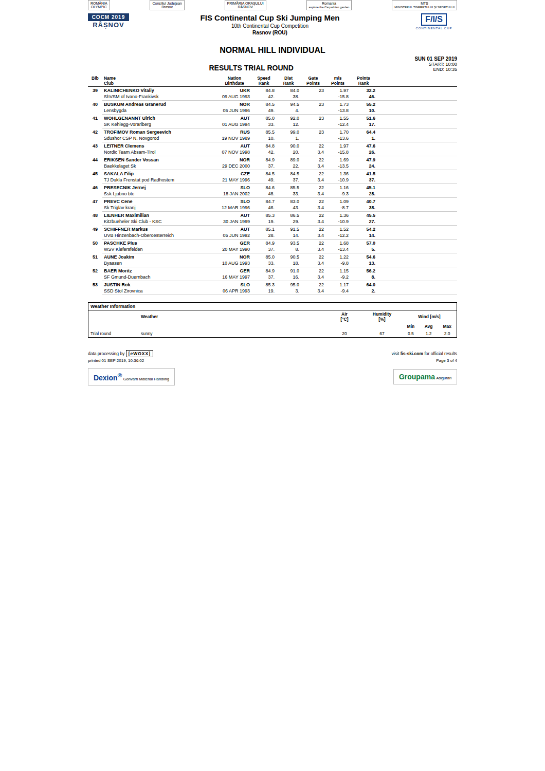ROMÂNIA
OLYMPIC
Consiliul Județean
Brașov
PRIMĂRIA ORAȘULUI
RÂȘNOV
Romania
explore the Carpathian garden
MTS
MINISTERUL TINERETULUI ȘI SPORTULUI
COCM 2019
RÂȘNOV
FIS Continental Cup Ski Jumping Men
10th Continental Cup Competition
Rasnov (ROU)
F/I/S
CONTINENTAL CUP
NORMAL HILL INDIVIDUAL
RESULTS TRIAL ROUND
SUN 01 SEP 2019
START: 10:00
END: 10:35
| Bib | Name Club | Nation Birthdate | Speed Rank | Dist Rank | Gate Points | m/s Points | Points Rank | |
| --- | --- | --- | --- | --- | --- | --- | --- | --- |
| 39 | KALINICHENKO Vitaliy | UKR | 84.8 | 84.0 | 23 | 1.97 | 32.2 | |
| ShVSM of Ivano-Frankivsk | 09 AUG 1993 | 42. | 38. | | -15.8 | 46. | |
| 40 | BUSKUM Andreas Granerud | NOR | 84.5 | 94.5 | 23 | 1.73 | 55.2 | |
| Lensbygda | 05 JUN 1996 | 49. | 4. | | -13.8 | 10. | |
| 41 | WOHLGENANNT Ulrich | AUT | 85.0 | 92.0 | 23 | 1.55 | 51.6 | |
| SK Kehlegg-Vorarlberg | 01 AUG 1994 | 33. | 12. | | -12.4 | 17. | |
| 42 | TROFIMOV Roman Sergeevich | RUS | 85.5 | 99.0 | 23 | 1.70 | 64.4 | |
| Sdushor CSP N. Novgorod | 19 NOV 1989 | 10. | 1. | | -13.6 | 1. | |
| 43 | LEITNER Clemens | AUT | 84.8 | 90.0 | 22 | 1.97 | 47.6 | |
| Nordic Team Absam-Tirol | 07 NOV 1998 | 42. | 20. | 3.4 | -15.8 | 26. | |
| 44 | ERIKSEN Sander Vossan | NOR | 84.9 | 89.0 | 22 | 1.69 | 47.9 | |
| Baekkelaget Sk | 29 DEC 2000 | 37. | 22. | 3.4 | -13.5 | 24. | |
| 45 | SAKALA Filip | CZE | 84.5 | 84.5 | 22 | 1.36 | 41.5 | |
| TJ Dukla Frenstat pod Radhostem | 21 MAY 1996 | 49. | 37. | 3.4 | -10.9 | 37. | |
| 46 | PRESECNIK Jernej | SLO | 84.6 | 85.5 | 22 | 1.16 | 45.1 | |
| Ssk Ljubno btc | 18 JAN 2002 | 48. | 33. | 3.4 | -9.3 | 28. | |
| 47 | PREVC Cene | SLO | 84.7 | 83.0 | 22 | 1.09 | 40.7 | |
| Sk Triglav kranj | 12 MAR 1996 | 46. | 43. | 3.4 | -8.7 | 38. | |
| 48 | LIENHER Maximilian | AUT | 85.3 | 86.5 | 22 | 1.36 | 45.5 | |
| Kitzbueheler Ski Club - KSC | 30 JAN 1999 | 19. | 29. | 3.4 | -10.9 | 27. | |
| 49 | SCHIFFNER Markus | AUT | 85.1 | 91.5 | 22 | 1.52 | 54.2 | |
| UVB Hinzenbach-Oberoesterreich | 05 JUN 1992 | 28. | 14. | 3.4 | -12.2 | 14. | |
| 50 | PASCHKE Pius | GER | 84.9 | 93.5 | 22 | 1.68 | 57.0 | |
| WSV Kiefersfelden | 20 MAY 1990 | 37. | 8. | 3.4 | -13.4 | 5. | |
| 51 | AUNE Joakim | NOR | 85.0 | 90.5 | 22 | 1.22 | 54.6 | |
| Byaasen | 10 AUG 1993 | 33. | 18. | 3.4 | -9.8 | 13. | |
| 52 | BAER Moritz | GER | 84.9 | 91.0 | 22 | 1.15 | 56.2 | |
| SF Gmund-Duernbach | 16 MAY 1997 | 37. | 16. | 3.4 | -9.2 | 8. | |
| 53 | JUSTIN Rok | SLO | 85.3 | 95.0 | 22 | 1.17 | 64.0 | |
| SSD Stol Zirovnica | 06 APR 1993 | 19. | 3. | 3.4 | -9.4 | 2. | |
Weather Information
| | Weather | | Air [°C] | Humidity [%] | Wind [m/s] |
| --- | --- | --- | --- | --- | --- |
| | | | | | Min | Avg | Max |
| Trial round | sunny | | 20 | 67 | 0.5 | 1.2 | 2.0 |
data processing by [eWOXX]
visit fis-ski.com for official results
printed 01 SEP 2019, 10:36:02
Page 3 of 4
Dexion® Gonvarri Material Handling
Groupama Asigurări